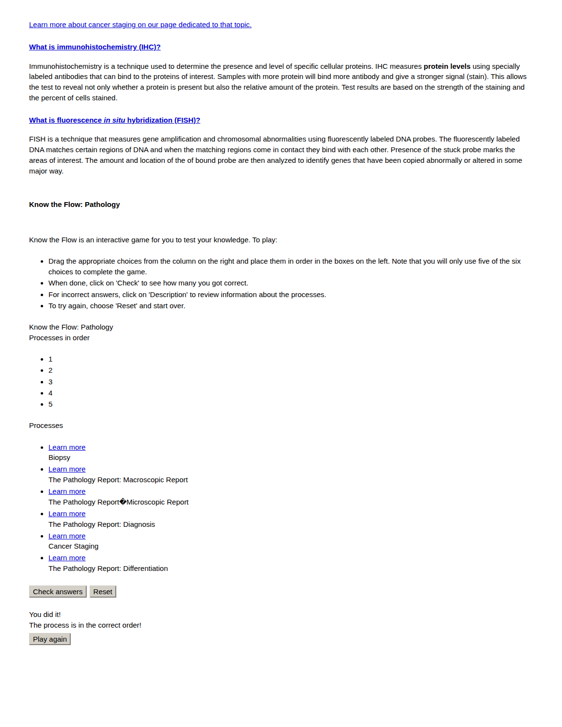Learn more about cancer staging on our page dedicated to that topic.
What is immunohistochemistry (IHC)?
Immunohistochemistry is a technique used to determine the presence and level of specific cellular proteins. IHC measures protein levels using specially labeled antibodies that can bind to the proteins of interest. Samples with more protein will bind more antibody and give a stronger signal (stain). This allows the test to reveal not only whether a protein is present but also the relative amount of the protein. Test results are based on the strength of the staining and the percent of cells stained.
What is fluorescence in situ hybridization (FISH)?
FISH is a technique that measures gene amplification and chromosomal abnormalities using fluorescently labeled DNA probes. The fluorescently labeled DNA matches certain regions of DNA and when the matching regions come in contact they bind with each other. Presence of the stuck probe marks the areas of interest. The amount and location of the of bound probe are then analyzed to identify genes that have been copied abnormally or altered in some major way.
Know the Flow: Pathology
Know the Flow is an interactive game for you to test your knowledge. To play:
Drag the appropriate choices from the column on the right and place them in order in the boxes on the left. Note that you will only use five of the six choices to complete the game.
When done, click on 'Check' to see how many you got correct.
For incorrect answers, click on 'Description' to review information about the processes.
To try again, choose 'Reset' and start over.
Know the Flow: Pathology
Processes in order
1
2
3
4
5
Processes
Learn more
Biopsy
Learn more
The Pathology Report: Macroscopic Report
Learn more
The Pathology Report�Microscopic Report
Learn more
The Pathology Report: Diagnosis
Learn more
Cancer Staging
Learn more
The Pathology Report: Differentiation
Check answersReset
You did it!
The process is in the correct order!
Play again